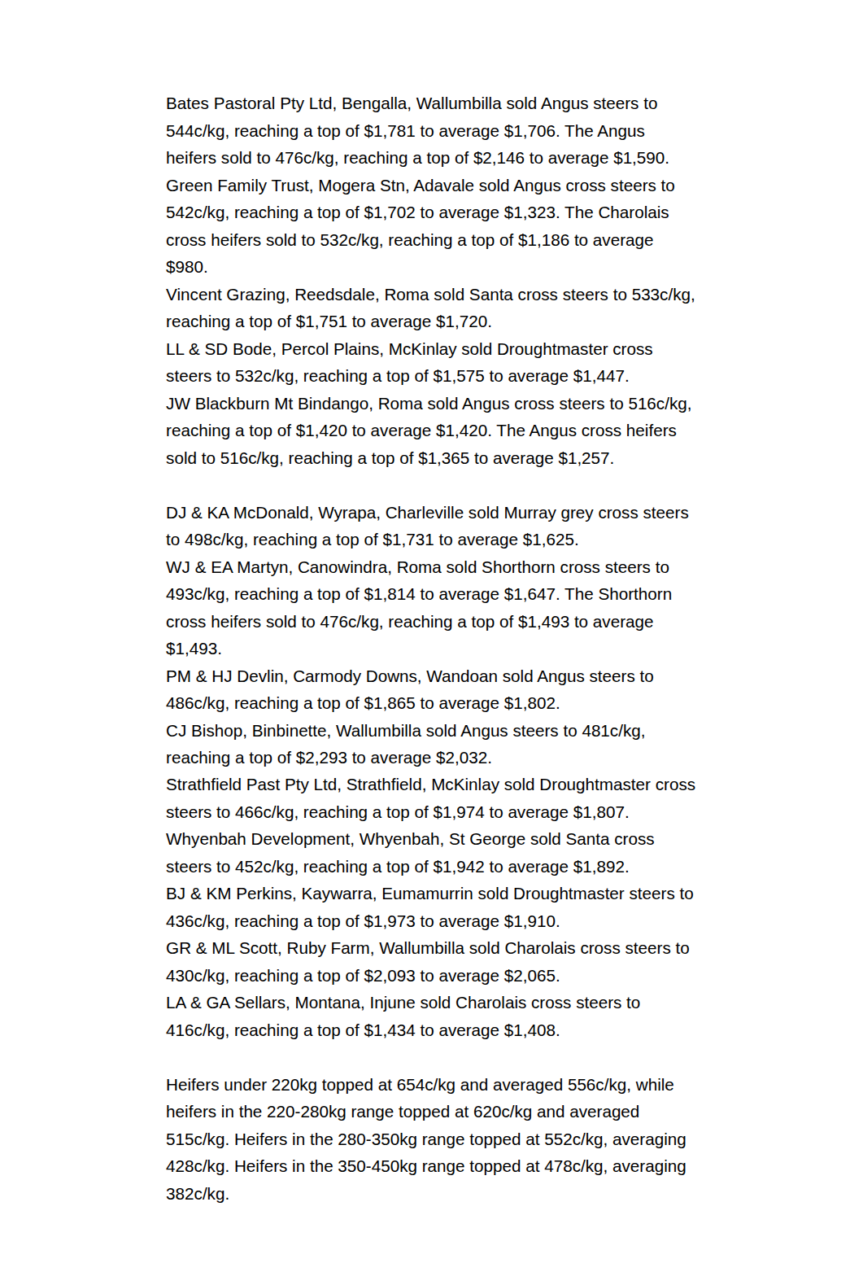Bates Pastoral Pty Ltd, Bengalla, Wallumbilla sold Angus steers to 544c/kg, reaching a top of $1,781 to average $1,706. The Angus heifers sold to 476c/kg, reaching a top of $2,146 to average $1,590.
Green Family Trust, Mogera Stn, Adavale sold Angus cross steers to 542c/kg, reaching a top of $1,702 to average $1,323. The Charolais cross heifers sold to 532c/kg, reaching a top of $1,186 to average $980.
Vincent Grazing, Reedsdale, Roma sold Santa cross steers to 533c/kg, reaching a top of $1,751 to average $1,720.
LL & SD Bode, Percol Plains, McKinlay sold Droughtmaster cross steers to 532c/kg, reaching a top of $1,575 to average $1,447.
JW Blackburn Mt Bindango, Roma sold Angus cross steers to 516c/kg, reaching a top of $1,420 to average $1,420. The Angus cross heifers sold to 516c/kg, reaching a top of $1,365 to average $1,257.
DJ & KA McDonald, Wyrapa, Charleville sold Murray grey cross steers to 498c/kg, reaching a top of $1,731 to average $1,625.
WJ & EA Martyn, Canowindra, Roma sold Shorthorn cross steers to 493c/kg, reaching a top of $1,814 to average $1,647. The Shorthorn cross heifers sold to 476c/kg, reaching a top of $1,493 to average $1,493.
PM & HJ Devlin, Carmody Downs, Wandoan sold Angus steers to 486c/kg, reaching a top of $1,865 to average $1,802.
CJ Bishop, Binbinette, Wallumbilla sold Angus steers to 481c/kg, reaching a top of $2,293 to average $2,032.
Strathfield Past Pty Ltd, Strathfield, McKinlay sold Droughtmaster cross steers to 466c/kg, reaching a top of $1,974 to average $1,807.
Whyenbah Development, Whyenbah, St George sold Santa cross steers to 452c/kg, reaching a top of $1,942 to average $1,892.
BJ & KM Perkins, Kaywarra, Eumamurrin sold Droughtmaster steers to 436c/kg, reaching a top of $1,973 to average $1,910.
GR & ML Scott, Ruby Farm, Wallumbilla sold Charolais cross steers to 430c/kg, reaching a top of $2,093 to average $2,065.
LA & GA Sellars, Montana, Injune sold Charolais cross steers to 416c/kg, reaching a top of $1,434 to average $1,408.
Heifers under 220kg topped at 654c/kg and averaged 556c/kg, while heifers in the 220-280kg range topped at 620c/kg and averaged 515c/kg. Heifers in the 280-350kg range topped at 552c/kg, averaging 428c/kg. Heifers in the 350-450kg range topped at 478c/kg, averaging 382c/kg.